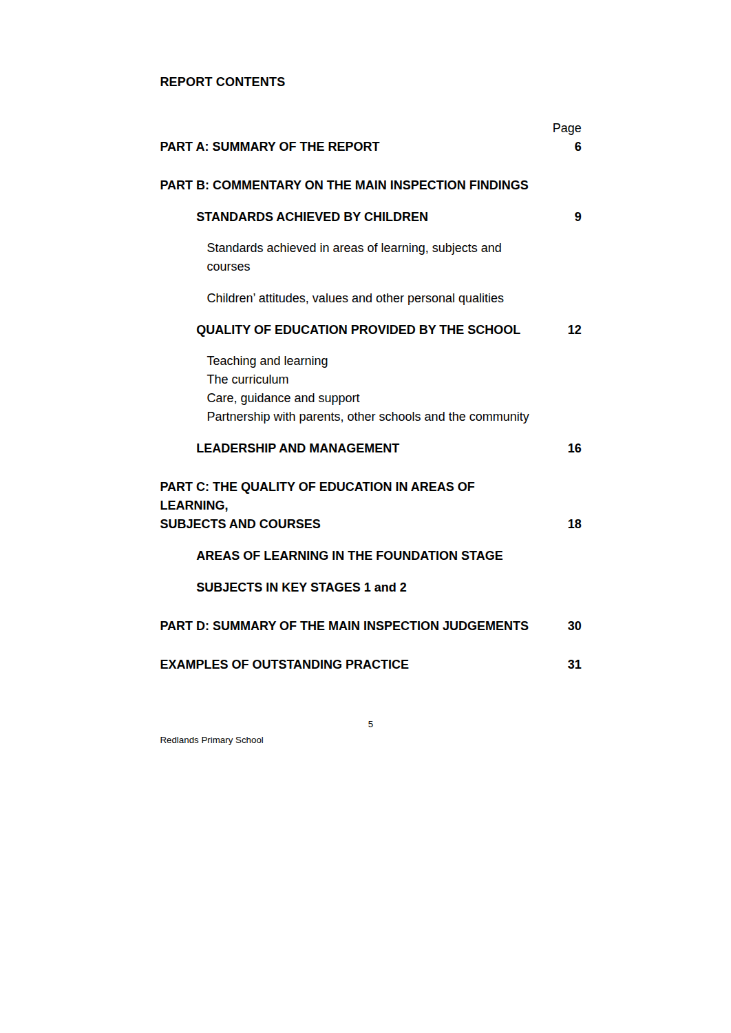REPORT CONTENTS
| | Page |
| PART A: SUMMARY OF THE REPORT | 6 |
| PART B: COMMENTARY ON THE MAIN INSPECTION FINDINGS | |
| STANDARDS ACHIEVED BY CHILDREN | 9 |
| Standards achieved in areas of learning, subjects and courses | |
| Children’ attitudes, values and other personal qualities | |
| QUALITY OF EDUCATION PROVIDED BY THE SCHOOL | 12 |
| Teaching and learning | |
| The curriculum | |
| Care, guidance and support | |
| Partnership with parents, other schools and the community | |
| LEADERSHIP AND MANAGEMENT | 16 |
| PART C: THE QUALITY OF EDUCATION IN AREAS OF LEARNING, SUBJECTS AND COURSES | 18 |
| AREAS OF LEARNING IN THE FOUNDATION STAGE | |
| SUBJECTS IN KEY STAGES 1 and 2 | |
| PART D: SUMMARY OF THE MAIN INSPECTION JUDGEMENTS | 30 |
| EXAMPLES OF OUTSTANDING PRACTICE | 31 |
5
Redlands Primary School